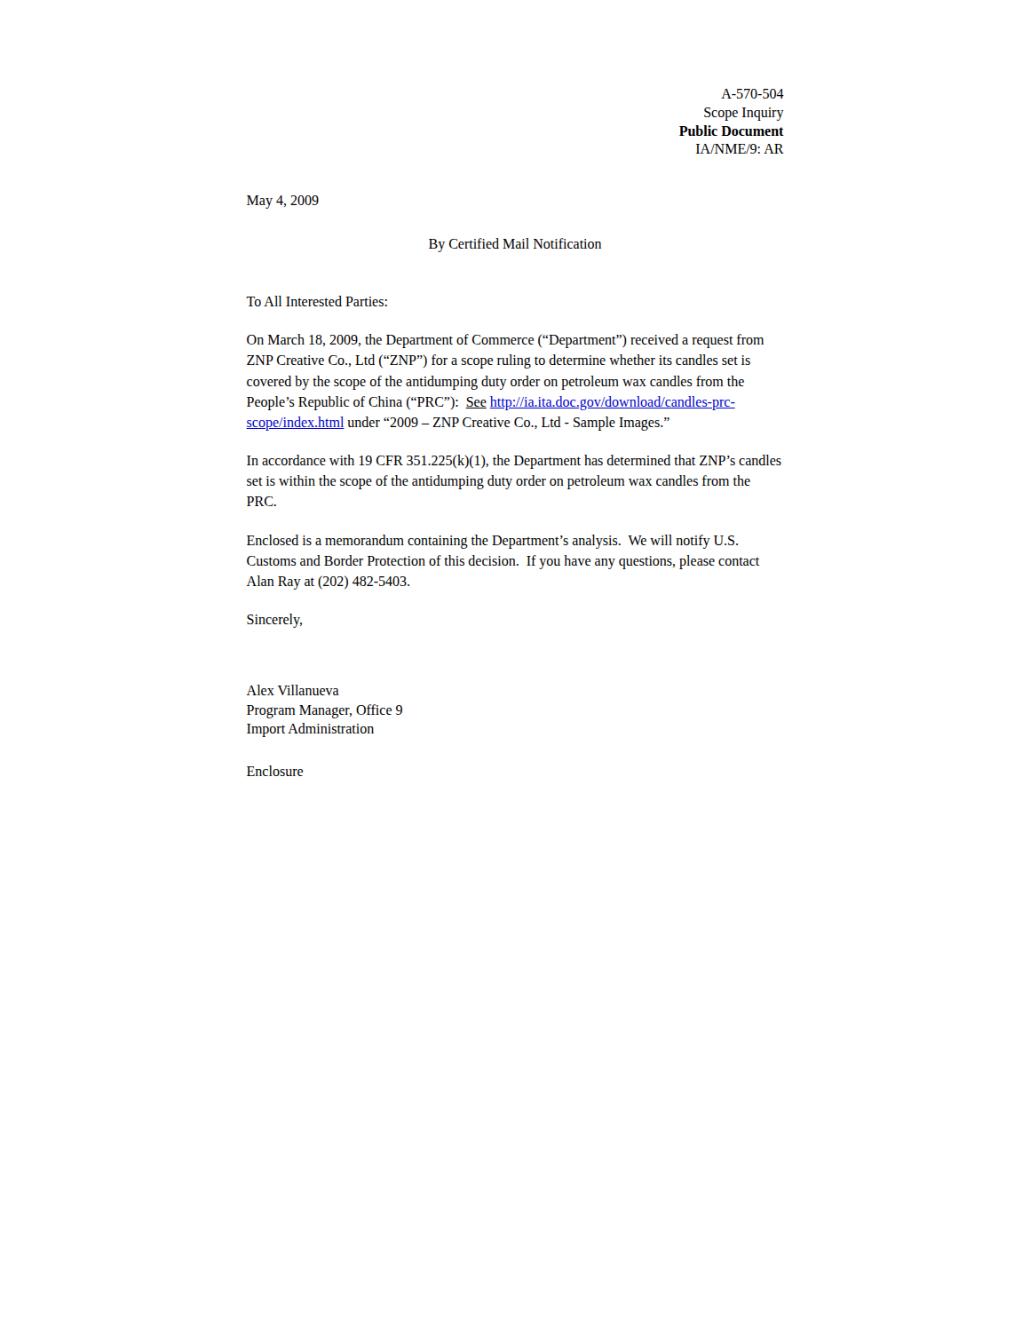A-570-504
Scope Inquiry
Public Document
IA/NME/9: AR
May 4, 2009
By Certified Mail Notification
To All Interested Parties:
On March 18, 2009, the Department of Commerce (“Department”) received a request from ZNP Creative Co., Ltd (“ZNP”) for a scope ruling to determine whether its candles set is covered by the scope of the antidumping duty order on petroleum wax candles from the People’s Republic of China (“PRC”): See http://ia.ita.doc.gov/download/candles-prc-scope/index.html under “2009 – ZNP Creative Co., Ltd - Sample Images.”
In accordance with 19 CFR 351.225(k)(1), the Department has determined that ZNP’s candles set is within the scope of the antidumping duty order on petroleum wax candles from the PRC.
Enclosed is a memorandum containing the Department’s analysis. We will notify U.S. Customs and Border Protection of this decision. If you have any questions, please contact Alan Ray at (202) 482-5403.
Sincerely,
Alex Villanueva
Program Manager, Office 9
Import Administration
Enclosure